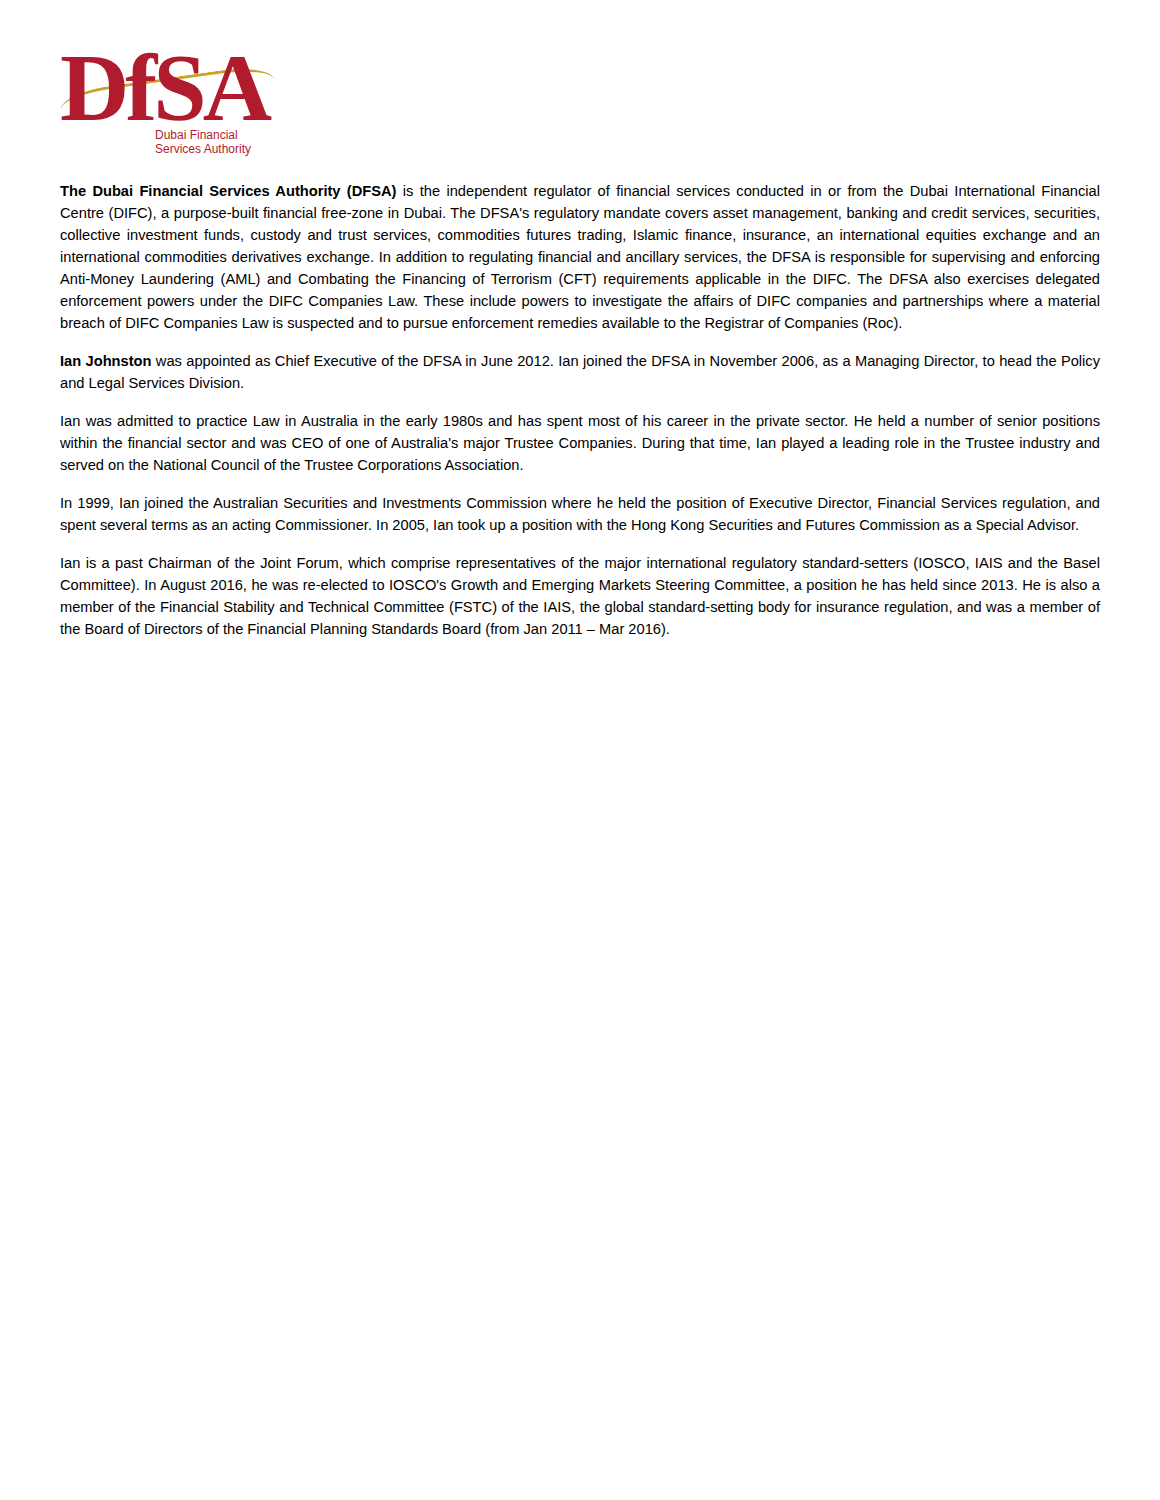Df SA
Dubai Financial
Services Authority
The Dubai Financial Services Authority (DFSA) is the independent regulator of financial services conducted in or from the Dubai International Financial Centre (DIFC), a purpose-built financial free-zone in Dubai. The DFSA's regulatory mandate covers asset management, banking and credit services, securities, collective investment funds, custody and trust services, commodities futures trading, Islamic finance, insurance, an international equities exchange and an international commodities derivatives exchange. In addition to regulating financial and ancillary services, the DFSA is responsible for supervising and enforcing Anti-Money Laundering (AML) and Combating the Financing of Terrorism (CFT) requirements applicable in the DIFC. The DFSA also exercises delegated enforcement powers under the DIFC Companies Law. These include powers to investigate the affairs of DIFC companies and partnerships where a material breach of DIFC Companies Law is suspected and to pursue enforcement remedies available to the Registrar of Companies (Roc).
Ian Johnston was appointed as Chief Executive of the DFSA in June 2012. Ian joined the DFSA in November 2006, as a Managing Director, to head the Policy and Legal Services Division.
Ian was admitted to practice Law in Australia in the early 1980s and has spent most of his career in the private sector. He held a number of senior positions within the financial sector and was CEO of one of Australia's major Trustee Companies. During that time, Ian played a leading role in the Trustee industry and served on the National Council of the Trustee Corporations Association.
In 1999, Ian joined the Australian Securities and Investments Commission where he held the position of Executive Director, Financial Services regulation, and spent several terms as an acting Commissioner. In 2005, Ian took up a position with the Hong Kong Securities and Futures Commission as a Special Advisor.
Ian is a past Chairman of the Joint Forum, which comprise representatives of the major international regulatory standard-setters (IOSCO, IAIS and the Basel Committee). In August 2016, he was re-elected to IOSCO's Growth and Emerging Markets Steering Committee, a position he has held since 2013. He is also a member of the Financial Stability and Technical Committee (FSTC) of the IAIS, the global standard-setting body for insurance regulation, and was a member of the Board of Directors of the Financial Planning Standards Board (from Jan 2011 – Mar 2016).